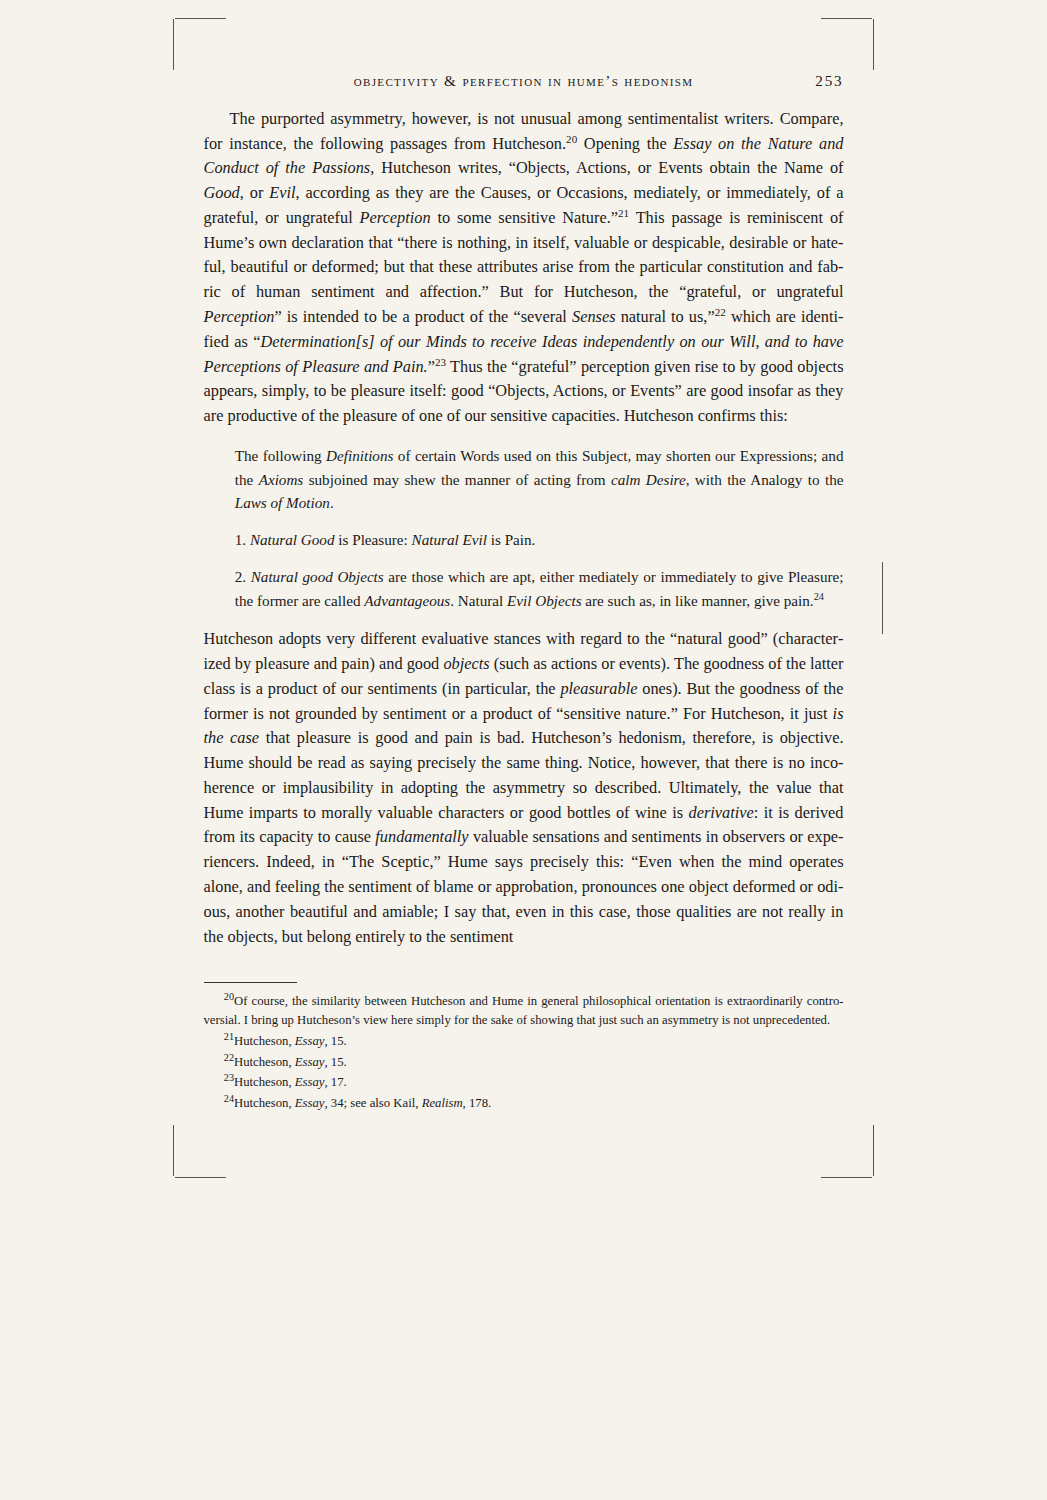objectivity & perfection in hume’s hedonism 253
The purported asymmetry, however, is not unusual among sentimentalist writers. Compare, for instance, the following passages from Hutcheson.20 Opening the Essay on the Nature and Conduct of the Passions, Hutcheson writes, “Objects, Actions, or Events obtain the Name of Good, or Evil, according as they are the Causes, or Occasions, mediately, or immediately, of a grateful, or ungrateful Perception to some sensitive Nature.”21 This passage is reminiscent of Hume’s own declaration that “there is nothing, in itself, valuable or despicable, desirable or hateful, beautiful or deformed; but that these attributes arise from the particular constitution and fabric of human sentiment and affection.” But for Hutcheson, the “grateful, or ungrateful Perception” is intended to be a product of the “several Senses natural to us,”22 which are identified as “Determination[s] of our Minds to receive Ideas independently on our Will, and to have Perceptions of Pleasure and Pain.”23 Thus the “grateful” perception given rise to by good objects appears, simply, to be pleasure itself: good “Objects, Actions, or Events” are good insofar as they are productive of the pleasure of one of our sensitive capacities. Hutcheson confirms this:
The following Definitions of certain Words used on this Subject, may shorten our Expressions; and the Axioms subjoined may shew the manner of acting from calm Desire, with the Analogy to the Laws of Motion.
1. Natural Good is Pleasure: Natural Evil is Pain.
2. Natural good Objects are those which are apt, either mediately or immediately to give Pleasure; the former are called Advantageous. Natural Evil Objects are such as, in like manner, give pain.24
Hutcheson adopts very different evaluative stances with regard to the “natural good” (characterized by pleasure and pain) and good objects (such as actions or events). The goodness of the latter class is a product of our sentiments (in particular, the pleasurable ones). But the goodness of the former is not grounded by sentiment or a product of “sensitive nature.” For Hutcheson, it just is the case that pleasure is good and pain is bad. Hutcheson’s hedonism, therefore, is objective. Hume should be read as saying precisely the same thing. Notice, however, that there is no incoherence or implausibility in adopting the asymmetry so described. Ultimately, the value that Hume imparts to morally valuable characters or good bottles of wine is derivative: it is derived from its capacity to cause fundamentally valuable sensations and sentiments in observers or experiencers. Indeed, in “The Sceptic,” Hume says precisely this: “Even when the mind operates alone, and feeling the sentiment of blame or approbation, pronounces one object deformed or odious, another beautiful and amiable; I say that, even in this case, those qualities are not really in the objects, but belong entirely to the sentiment
20Of course, the similarity between Hutcheson and Hume in general philosophical orientation is extraordinarily controversial. I bring up Hutcheson’s view here simply for the sake of showing that just such an asymmetry is not unprecedented.
21Hutcheson, Essay, 15.
22Hutcheson, Essay, 15.
23Hutcheson, Essay, 17.
24Hutcheson, Essay, 34; see also Kail, Realism, 178.